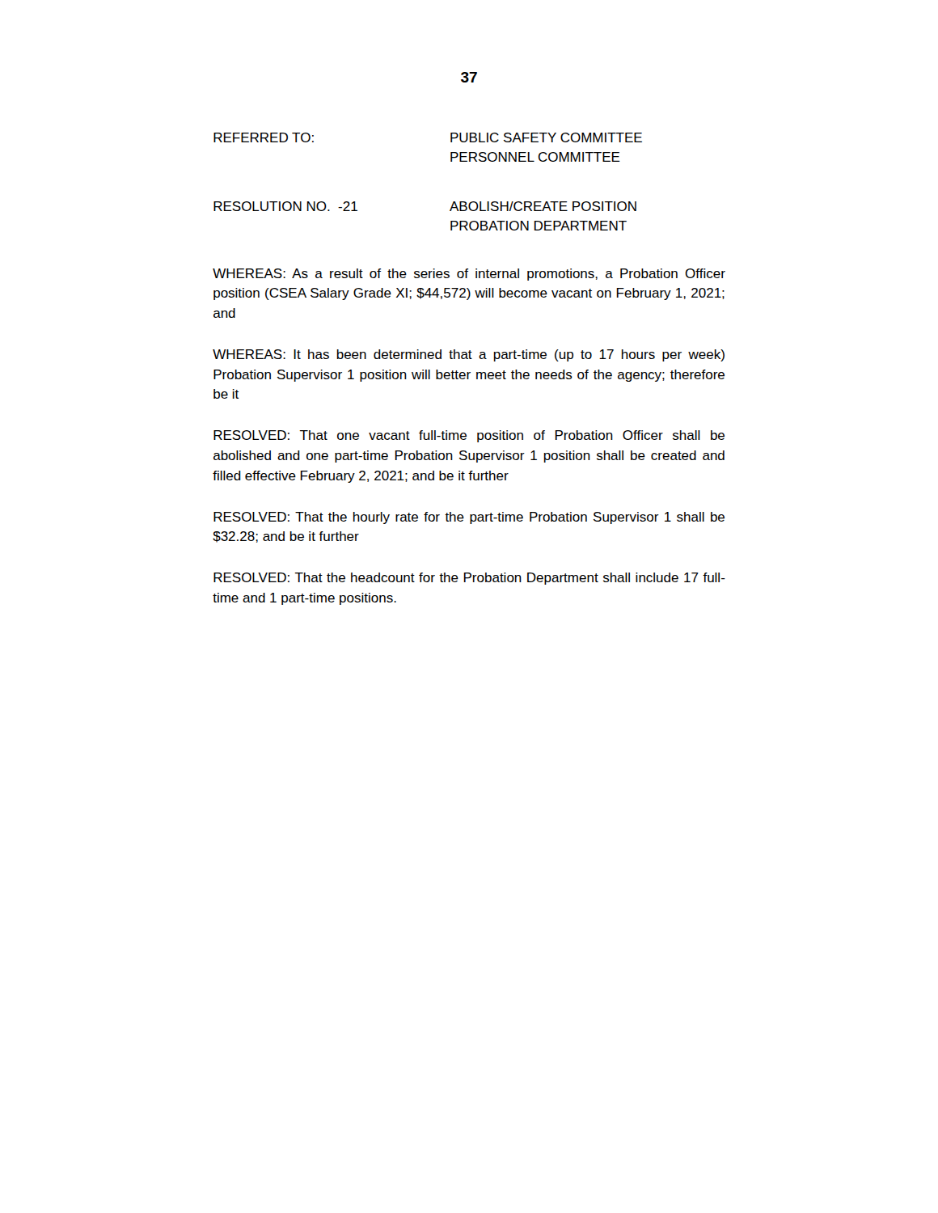37
REFERRED TO:
PUBLIC SAFETY COMMITTEE
PERSONNEL COMMITTEE
RESOLUTION NO. -21
ABOLISH/CREATE POSITION
PROBATION DEPARTMENT
WHEREAS: As a result of the series of internal promotions, a Probation Officer position (CSEA Salary Grade XI; $44,572) will become vacant on February 1, 2021; and
WHEREAS: It has been determined that a part-time (up to 17 hours per week) Probation Supervisor 1 position will better meet the needs of the agency; therefore be it
RESOLVED: That one vacant full-time position of Probation Officer shall be abolished and one part-time Probation Supervisor 1 position shall be created and filled effective February 2, 2021; and be it further
RESOLVED: That the hourly rate for the part-time Probation Supervisor 1 shall be $32.28; and be it further
RESOLVED: That the headcount for the Probation Department shall include 17 full-time and 1 part-time positions.